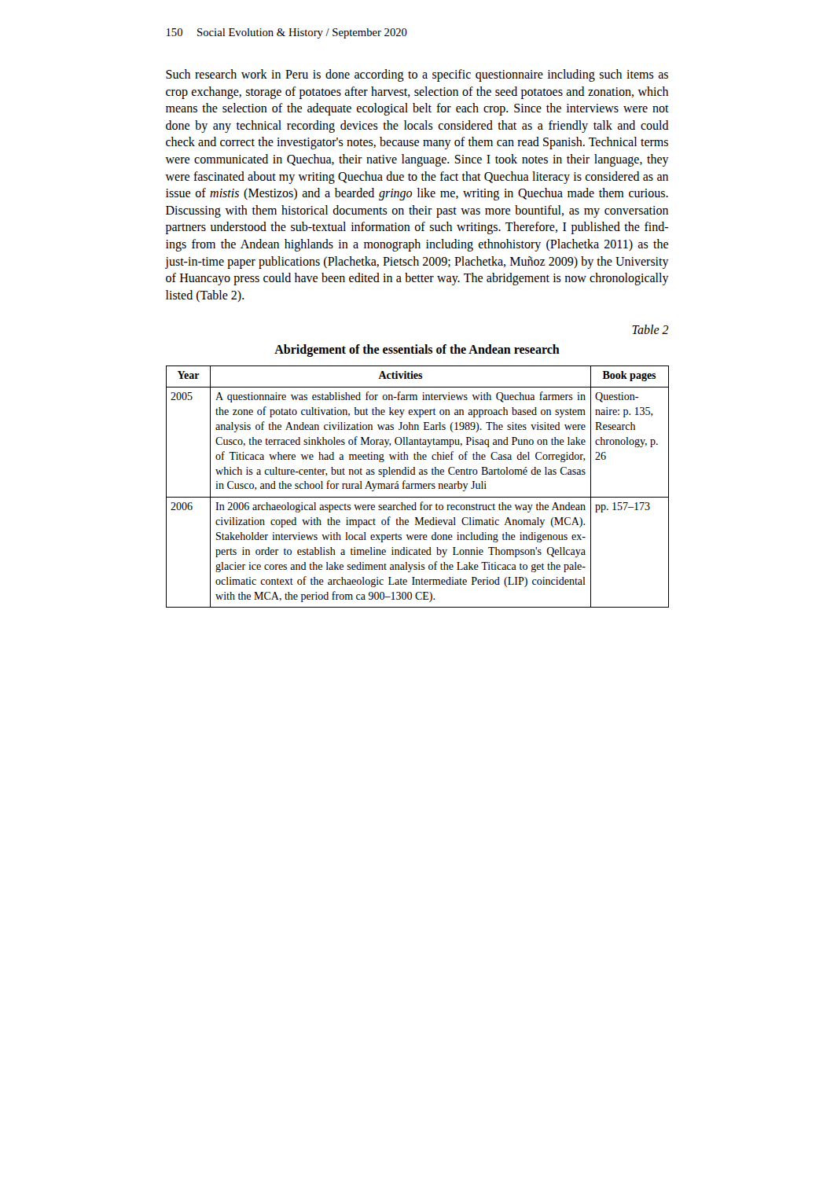150 Social Evolution & History / September 2020
Such research work in Peru is done according to a specific questionnaire including such items as crop exchange, storage of potatoes after harvest, selection of the seed potatoes and zonation, which means the selection of the adequate ecological belt for each crop. Since the interviews were not done by any technical recording devices the locals considered that as a friendly talk and could check and correct the investigator's notes, because many of them can read Spanish. Technical terms were communicated in Quechua, their native language. Since I took notes in their language, they were fascinated about my writing Quechua due to the fact that Quechua literacy is considered as an issue of mistis (Mestizos) and a bearded gringo like me, writing in Quechua made them curious. Discussing with them historical documents on their past was more bountiful, as my conversation partners understood the sub-textual information of such writings. Therefore, I published the findings from the Andean highlands in a monograph including ethnohistory (Plachetka 2011) as the just-in-time paper publications (Plachetka, Pietsch 2009; Plachetka, Muñoz 2009) by the University of Huancayo press could have been edited in a better way. The abridgement is now chronologically listed (Table 2).
Table 2
Abridgement of the essentials of the Andean research
| Year | Activities | Book pages |
| --- | --- | --- |
| 2005 | A questionnaire was established for on-farm interviews with Quechua farmers in the zone of potato cultivation, but the key expert on an approach based on system analysis of the Andean civilization was John Earls (1989). The sites visited were Cusco, the terraced sinkholes of Moray, Ollantaytampu, Pisaq and Puno on the lake of Titicaca where we had a meeting with the chief of the Casa del Corregidor, which is a culture-center, but not as splendid as the Centro Bartolomé de las Casas in Cusco, and the school for rural Aymará farmers nearby Juli | Question-naire: p. 135, Research chronology, p. 26 |
| 2006 | In 2006 archaeological aspects were searched for to reconstruct the way the Andean civilization coped with the impact of the Medieval Climatic Anomaly (MCA). Stakeholder interviews with local experts were done including the indigenous experts in order to establish a timeline indicated by Lonnie Thompson's Qellcaya glacier ice cores and the lake sediment analysis of the Lake Titicaca to get the paleoclimatic context of the archaeologic Late Intermediate Period (LIP) coincidental with the MCA, the period from ca 900–1300 CE). | pp. 157–173 |